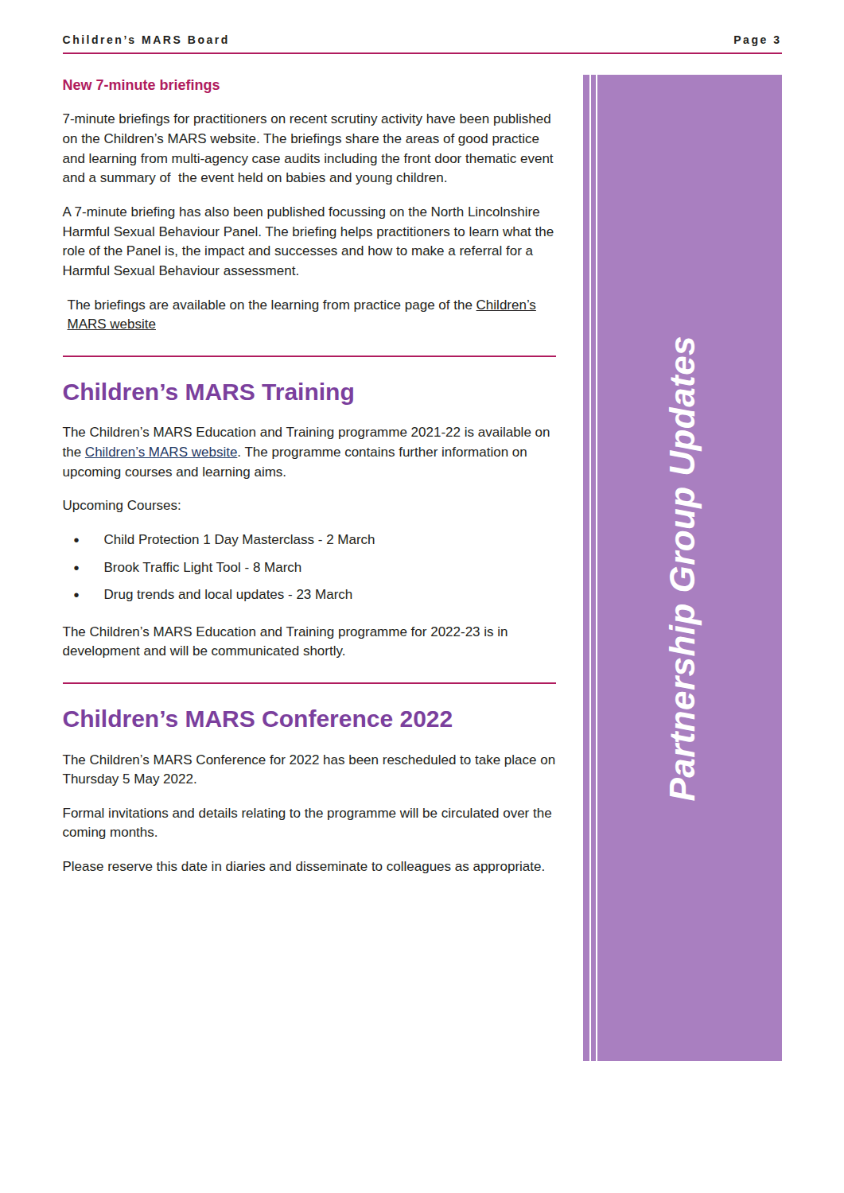Children’s MARS Board
Page 3
New 7-minute briefings
7-minute briefings for practitioners on recent scrutiny activity have been published on the Children’s MARS website. The briefings share the areas of good practice and learning from multi-agency case audits including the front door thematic event and a summary of the event held on babies and young children.
A 7-minute briefing has also been published focussing on the North Lincolnshire Harmful Sexual Behaviour Panel. The briefing helps practitioners to learn what the role of the Panel is, the impact and successes and how to make a referral for a Harmful Sexual Behaviour assessment.
The briefings are available on the learning from practice page of the Children’s MARS website
Children’s MARS Training
The Children’s MARS Education and Training programme 2021-22 is available on the Children’s MARS website. The programme contains further information on upcoming courses and learning aims.
Upcoming Courses:
Child Protection 1 Day Masterclass - 2 March
Brook Traffic Light Tool - 8 March
Drug trends and local updates - 23 March
The Children’s MARS Education and Training programme for 2022-23 is in development and will be communicated shortly.
Children’s MARS Conference 2022
The Children’s MARS Conference for 2022 has been rescheduled to take place on Thursday 5 May 2022.
Formal invitations and details relating to the programme will be circulated over the coming months.
Please reserve this date in diaries and disseminate to colleagues as appropriate.
Partnership Group Updates